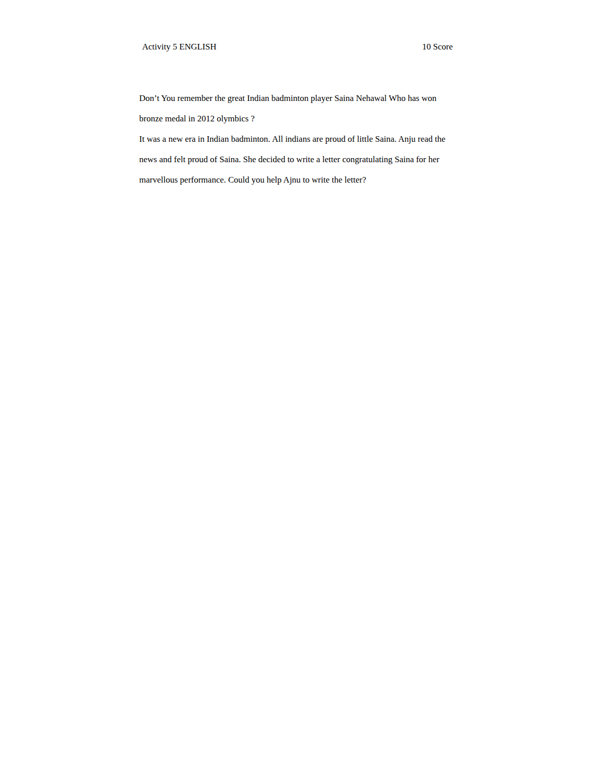Activity 5 ENGLISH 10 Score
Don’t You remember the great Indian badminton player Saina Nehawal Who has won bronze medal in 2012 olymbics ?
It was a new era in Indian badminton. All indians are proud of little Saina. Anju read the news and felt proud of Saina. She decided to write a letter congratulating Saina for her marvellous performance. Could you help Ajnu to write the letter?